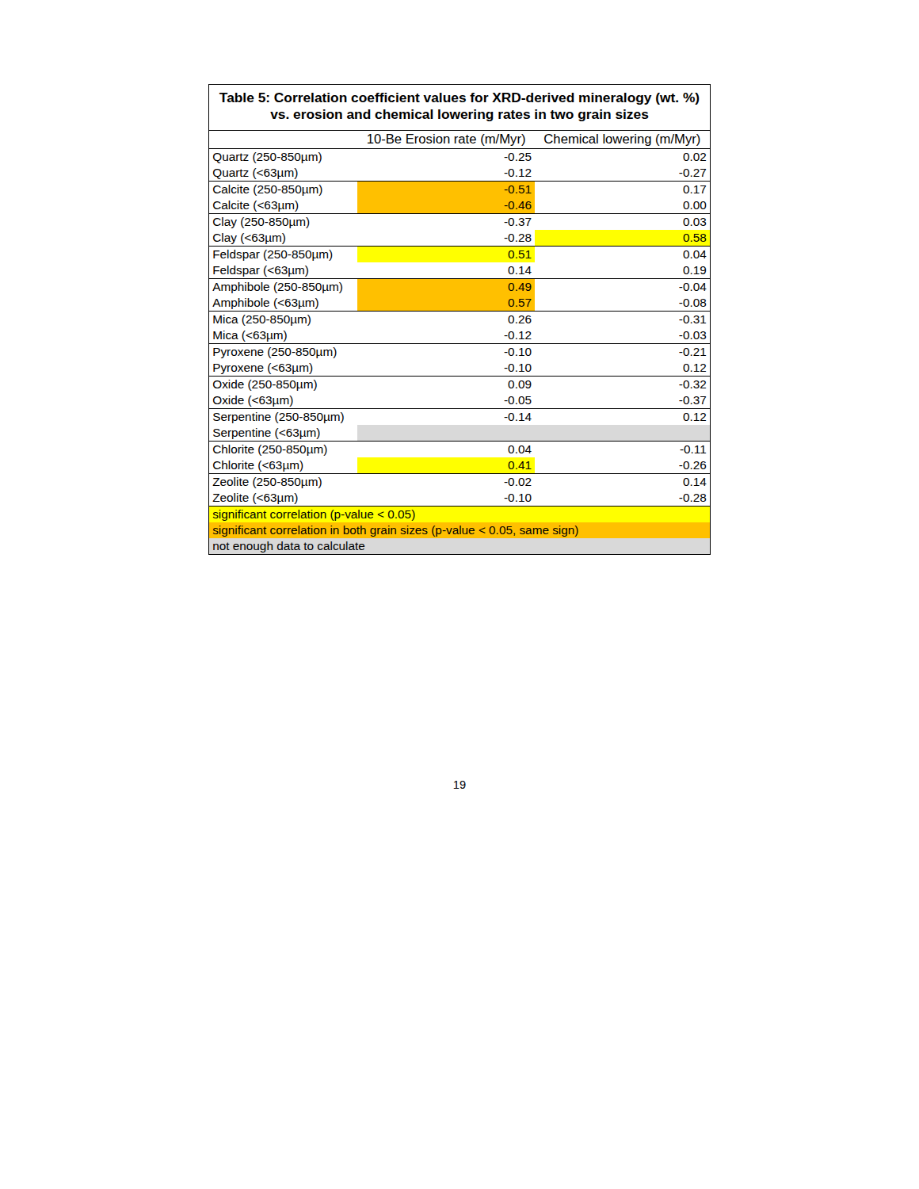Table 5: Correlation coefficient values for XRD-derived mineralogy (wt. %) vs. erosion and chemical lowering rates in two grain sizes
| | 10-Be Erosion rate (m/Myr) | Chemical lowering (m/Myr) |
| --- | --- | --- |
| Quartz (250-850µm) | -0.25 | 0.02 |
| Quartz (<63µm) | -0.12 | -0.27 |
| Calcite (250-850µm) | -0.51 | 0.17 |
| Calcite (<63µm) | -0.46 | 0.00 |
| Clay (250-850µm) | -0.37 | 0.03 |
| Clay (<63µm) | -0.28 | 0.58 |
| Feldspar (250-850µm) | 0.51 | 0.04 |
| Feldspar (<63µm) | 0.14 | 0.19 |
| Amphibole (250-850µm) | 0.49 | -0.04 |
| Amphibole (<63µm) | 0.57 | -0.08 |
| Mica (250-850µm) | 0.26 | -0.31 |
| Mica (<63µm) | -0.12 | -0.03 |
| Pyroxene (250-850µm) | -0.10 | -0.21 |
| Pyroxene (<63µm) | -0.10 | 0.12 |
| Oxide (250-850µm) | 0.09 | -0.32 |
| Oxide (<63µm) | -0.05 | -0.37 |
| Serpentine (250-850µm) | -0.14 | 0.12 |
| Serpentine (<63µm) | | |
| Chlorite (250-850µm) | 0.04 | -0.11 |
| Chlorite (<63µm) | 0.41 | -0.26 |
| Zeolite (250-850µm) | -0.02 | 0.14 |
| Zeolite (<63µm) | -0.10 | -0.28 |
| significant correlation (p-value < 0.05) |
| significant correlation in both grain sizes (p-value < 0.05, same sign) |
| not enough data to calculate |
19